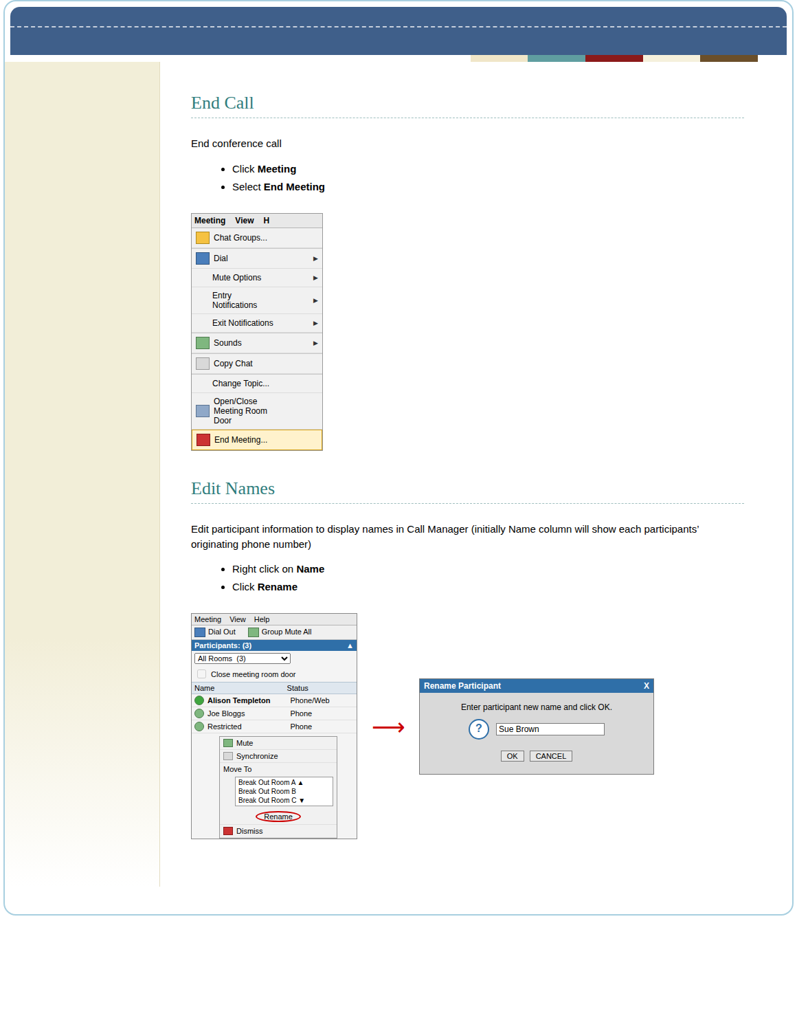End Call
End conference call
Click Meeting
Select End Meeting
Meeting View H
Chat Groups...
Dial ▶
Mute Options ▶
Entry
Notifications ▶
Exit Notifications ▶
Sounds ▶
Copy Chat
Change Topic...
Open/Close
Meeting Room
Door
End Meeting...
Edit Names
Edit participant information to display names in Call Manager (initially Name column will show each participants’ originating phone number)
Right click on Name
Click Rename
Meeting View Help
Dial Out Group Mute All
Participants: (3)▲
All Rooms (3)
Close meeting room door
Name
Status
Alison Templeton Phone/Web
Joe Bloggs Phone
Restricted Phone
Mute
Synchronize
Move To
Break Out Room A ▲
Break Out Room B
Break Out Room C ▼
Rename
Dismiss
⟶
Rename Participant X
Enter participant new name and click OK.
?
OK CANCEL